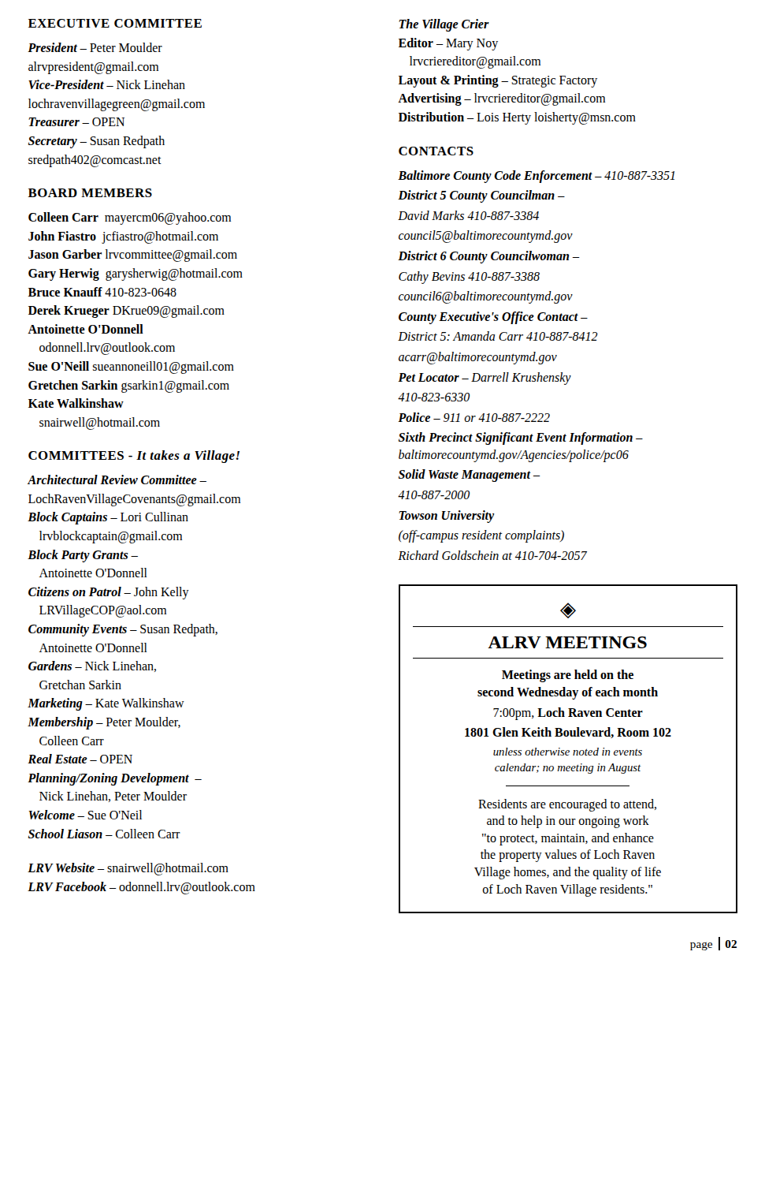EXECUTIVE COMMITTEE
President – Peter Moulder
alrvpresident@gmail.com
Vice-President – Nick Linehan
lochravenvillagegreen@gmail.com
Treasurer – OPEN
Secretary – Susan Redpath
sredpath402@comcast.net
BOARD MEMBERS
Colleen Carr mayercm06@yahoo.com
John Fiastro jcfiastro@hotmail.com
Jason Garber lrvcommittee@gmail.com
Gary Herwig garysherwig@hotmail.com
Bruce Knauff 410-823-0648
Derek Krueger DKrue09@gmail.com
Antoinette O'Donnell
odonnell.lrv@outlook.com
Sue O'Neill sueannoneill01@gmail.com
Gretchen Sarkin gsarkin1@gmail.com
Kate Walkinshaw
snairwell@hotmail.com
COMMITTEES - It takes a Village!
Architectural Review Committee –
LochRavenVillageCovenants@gmail.com
Block Captains – Lori Cullinan
lrvblockcaptain@gmail.com
Block Party Grants –
Antoinette O'Donnell
Citizens on Patrol – John Kelly
LRVillageCOP@aol.com
Community Events – Susan Redpath,
Antoinette O'Donnell
Gardens – Nick Linehan,
Gretchan Sarkin
Marketing – Kate Walkinshaw
Membership – Peter Moulder,
Colleen Carr
Real Estate – OPEN
Planning/Zoning Development –
Nick Linehan, Peter Moulder
Welcome – Sue O'Neil
School Liason – Colleen Carr
LRV Website – snairwell@hotmail.com
LRV Facebook – odonnell.lrv@outlook.com
The Village Crier
Editor – Mary Noy
lrvcriereditor@gmail.com
Layout & Printing – Strategic Factory
Advertising – lrvcriereditor@gmail.com
Distribution – Lois Herty loisherty@msn.com
CONTACTS
Baltimore County Code Enforcement – 410-887-3351
District 5 County Councilman –
David Marks 410-887-3384
council5@baltimorecountymd.gov
District 6 County Councilwoman –
Cathy Bevins 410-887-3388
council6@baltimorecountymd.gov
County Executive's Office Contact –
District 5: Amanda Carr 410-887-8412
acarr@baltimorecountymd.gov
Pet Locator – Darrell Krushensky
410-823-6330
Police – 911 or 410-887-2222
Sixth Precinct Significant Event Information – baltimorecountymd.gov/Agencies/police/pc06
Solid Waste Management –
410-887-2000
Towson University
(off-campus resident complaints)
Richard Goldschein at 410-704-2057
◈
ALRV MEETINGS
Meetings are held on the
second Wednesday of each month
7:00pm, Loch Raven Center
1801 Glen Keith Boulevard, Room 102
unless otherwise noted in events
calendar; no meeting in August
Residents are encouraged to attend,
and to help in our ongoing work
"to protect, maintain, and enhance
the property values of Loch Raven
Village homes, and the quality of life
of Loch Raven Village residents."
page 02